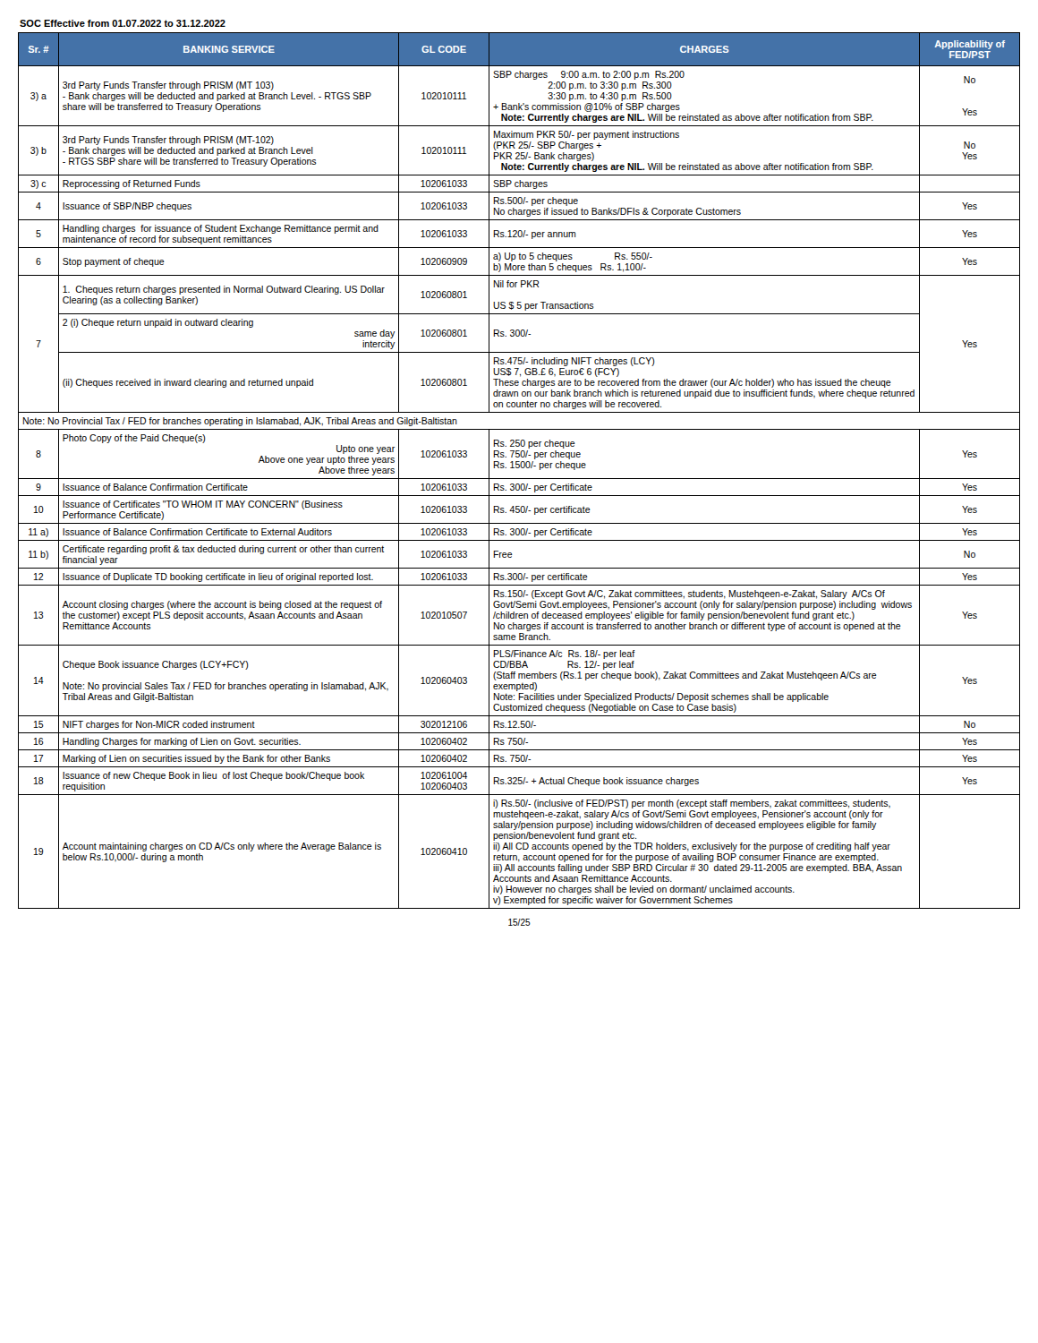SOC Effective from 01.07.2022 to 31.12.2022
| Sr. # | BANKING SERVICE | GL CODE | CHARGES | Applicability of FED/PST |
| --- | --- | --- | --- | --- |
| 3) a | 3rd Party Funds Transfer through PRISM (MT 103) - Bank charges will be deducted and parked at Branch Level. - RTGS SBP share will be transferred to Treasury Operations | 102010111 | SBP charges 9:00 a.m. to 2:00 p.m Rs.200 2:00 p.m. to 3:30 p.m Rs.300 3:30 p.m. to 4:30 p.m Rs.500 + Bank's commission @10% of SBP charges Note: Currently charges are NIL. Will be reinstated as above after notification from SBP. | No Yes |
| 3) b | 3rd Party Funds Transfer through PRISM (MT-102) - Bank charges will be deducted and parked at Branch Level - RTGS SBP share will be transferred to Treasury Operations | 102010111 | Maximum PKR 50/- per payment instructions (PKR 25/- SBP Charges + PKR 25/- Bank charges) Note: Currently charges are NIL. Will be reinstated as above after notification from SBP. | No Yes |
| 3) c | Reprocessing of Returned Funds | 102061033 | SBP charges | |
| 4 | Issuance of SBP/NBP cheques | 102061033 | Rs.500/- per cheque No charges if issued to Banks/DFIs & Corporate Customers | Yes |
| 5 | Handling charges for issuance of Student Exchange Remittance permit and maintenance of record for subsequent remittances | 102061033 | Rs.120/- per annum | Yes |
| 6 | Stop payment of cheque | 102060909 | a) Up to 5 cheques Rs. 550/- b) More than 5 cheques Rs. 1,100/- | Yes |
| 7 | 1. Cheques return charges presented in Normal Outward Clearing. US Dollar Clearing (as a collecting Banker) | 102060801 | Nil for PKR US $ 5 per Transactions | Yes |
| 2 (i) Cheque return unpaid in outward clearing same day intercity | 102060801 | Rs. 300/- |
| (ii) Cheques received in inward clearing and returned unpaid | 102060801 | Rs.475/- including NIFT charges (LCY) US$ 7, GB.£ 6, Euro€ 6 (FCY) These charges are to be recovered from the drawer (our A/c holder) who has issued the cheuqe drawn on our bank branch which is returened unpaid due to insufficient funds, where cheque retunred on counter no charges will be recovered. |
| Note: No Provincial Tax / FED for branches operating in Islamabad, AJK, Tribal Areas and Gilgit-Baltistan |
| 8 | Photo Copy of the Paid Cheque(s) Upto one year Above one year upto three years Above three years | 102061033 | Rs. 250 per cheque Rs. 750/- per cheque Rs. 1500/- per cheque | Yes |
| 9 | Issuance of Balance Confirmation Certificate | 102061033 | Rs. 300/- per Certificate | Yes |
| 10 | Issuance of Certificates "TO WHOM IT MAY CONCERN" (Business Performance Certificate) | 102061033 | Rs. 450/- per certificate | Yes |
| 11 a) | Issuance of Balance Confirmation Certificate to External Auditors | 102061033 | Rs. 300/- per Certificate | Yes |
| 11 b) | Certificate regarding profit & tax deducted during current or other than current financial year | 102061033 | Free | No |
| 12 | Issuance of Duplicate TD booking certificate in lieu of original reported lost. | 102061033 | Rs.300/- per certificate | Yes |
| 13 | Account closing charges (where the account is being closed at the request of the customer) except PLS deposit accounts, Asaan Accounts and Asaan Remittance Accounts | 102010507 | Rs.150/- (Except Govt A/C, Zakat committees, students, Mustehqeen-e-Zakat, Salary A/Cs Of Govt/Semi Govt.employees, Pensioner's account (only for salary/pension purpose) including widows /children of deceased employees' eligible for family pension/benevolent fund grant etc.) No charges if account is transferred to another branch or different type of account is opened at the same Branch. | Yes |
| 14 | Cheque Book issuance Charges (LCY+FCY) Note: No provincial Sales Tax / FED for branches operating in Islamabad, AJK, Tribal Areas and Gilgit-Baltistan | 102060403 | PLS/Finance A/c Rs. 18/- per leaf CD/BBA Rs. 12/- per leaf (Staff members (Rs.1 per cheque book), Zakat Committees and Zakat Mustehqeen A/Cs are exempted) Note: Facilities under Specialized Products/ Deposit schemes shall be applicable Customized chequess (Negotiable on Case to Case basis) | Yes |
| 15 | NIFT charges for Non-MICR coded instrument | 302012106 | Rs.12.50/- | No |
| 16 | Handling Charges for marking of Lien on Govt. securities. | 102060402 | Rs 750/- | Yes |
| 17 | Marking of Lien on securities issued by the Bank for other Banks | 102060402 | Rs. 750/- | Yes |
| 18 | Issuance of new Cheque Book in lieu of lost Cheque book/Cheque book requisition | 102061004 102060403 | Rs.325/- + Actual Cheque book issuance charges | Yes |
| 19 | Account maintaining charges on CD A/Cs only where the Average Balance is below Rs.10,000/- during a month | 102060410 | i) Rs.50/- (inclusive of FED/PST) per month (except staff members, zakat committees, students, mustehqeen-e-zakat, salary A/cs of Govt/Semi Govt employees, Pensioner's account (only for salary/pension purpose) including widows/children of deceased employees eligible for family pension/benevolent fund grant etc. ii) All CD accounts opened by the TDR holders, exclusively for the purpose of crediting half year return, account opened for for the purpose of availing BOP consumer Finance are exempted. iii) All accounts falling under SBP BRD Circular # 30 dated 29-11-2005 are exempted. BBA, Assan Accounts and Asaan Remittance Accounts. iv) However no charges shall be levied on dormant/ unclaimed accounts. v) Exempted for specific waiver for Government Schemes | |
15/25